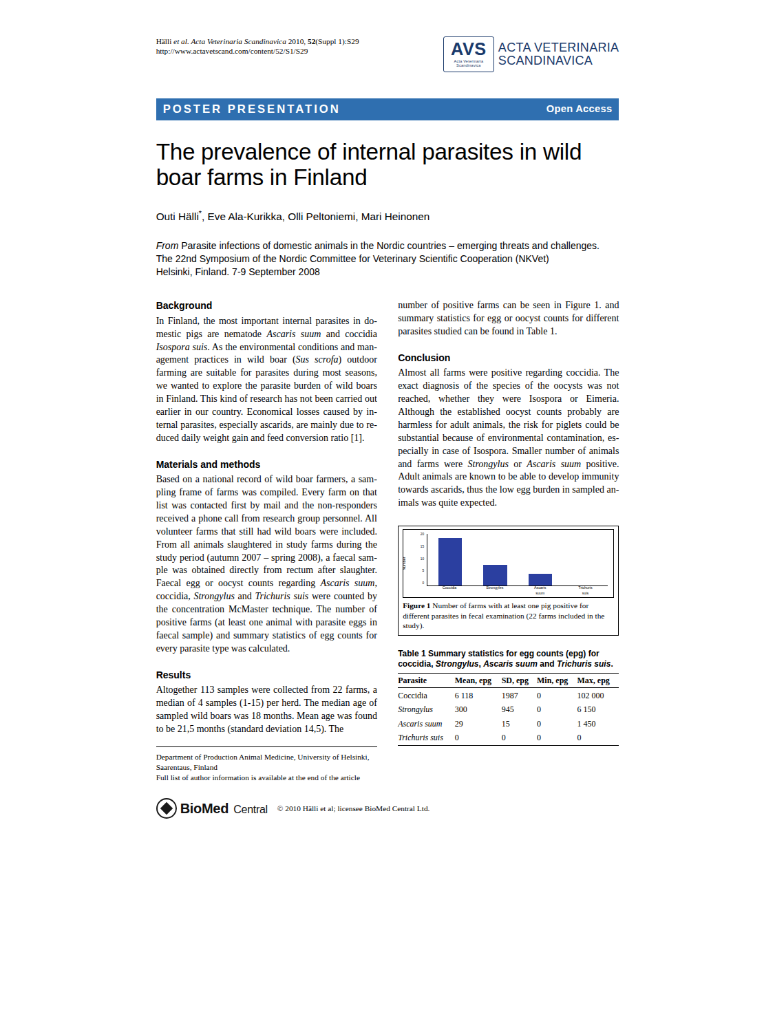Hälli et al. Acta Veterinaria Scandinavica 2010, 52(Suppl 1):S29
http://www.actavetscand.com/content/52/S1/S29
AVS
Acta Veterinaria
Scandinavica
ACTA VETERINARIA SCANDINAVICA
POSTER PRESENTATION
Open Access
The prevalence of internal parasites in wild boar farms in Finland
Outi Hälli*, Eve Ala-Kurikka, Olli Peltoniemi, Mari Heinonen
From Parasite infections of domestic animals in the Nordic countries – emerging threats and challenges.
The 22nd Symposium of the Nordic Committee for Veterinary Scientific Cooperation (NKVet)
Helsinki, Finland. 7-9 September 2008
Background
In Finland, the most important internal parasites in domestic pigs are nematode Ascaris suum and coccidia Isospora suis. As the environmental conditions and management practices in wild boar (Sus scrofa) outdoor farming are suitable for parasites during most seasons, we wanted to explore the parasite burden of wild boars in Finland. This kind of research has not been carried out earlier in our country. Economical losses caused by internal parasites, especially ascarids, are mainly due to reduced daily weight gain and feed conversion ratio [1].
Materials and methods
Based on a national record of wild boar farmers, a sampling frame of farms was compiled. Every farm on that list was contacted first by mail and the non-responders received a phone call from research group personnel. All volunteer farms that still had wild boars were included. From all animals slaughtered in study farms during the study period (autumn 2007 – spring 2008), a faecal sample was obtained directly from rectum after slaughter. Faecal egg or oocyst counts regarding Ascaris suum, coccidia, Strongylus and Trichuris suis were counted by the concentration McMaster technique. The number of positive farms (at least one animal with parasite eggs in faecal sample) and summary statistics of egg counts for every parasite type was calculated.
Results
Altogether 113 samples were collected from 22 farms, a median of 4 samples (1-15) per herd. The median age of sampled wild boars was 18 months. Mean age was found to be 21,5 months (standard deviation 14,5). The
Department of Production Animal Medicine, University of Helsinki, Saarentaus, Finland
Full list of author information is available at the end of the article
number of positive farms can be seen in Figure 1. and summary statistics for egg or oocyst counts for different parasites studied can be found in Table 1.
Conclusion
Almost all farms were positive regarding coccidia. The exact diagnosis of the species of the oocysts was not reached, whether they were Isospora or Eimeria. Although the established oocyst counts probably are harmless for adult animals, the risk for piglets could be substantial because of environmental contamination, especially in case of Isospora. Smaller number of animals and farms were Strongylus or Ascaris suum positive. Adult animals are known to be able to develop immunity towards ascarids, thus the low egg burden in sampled animals was quite expected.
Number
20 15 10 5 0
Coccidia Strongyles Ascaris
suum Trichuris
suis
Figure 1 Number of farms with at least one pig positive for different parasites in fecal examination (22 farms included in the study).
Table 1 Summary statistics for egg counts (epg) for coccidia, Strongylus, Ascaris suum and Trichuris suis.
| Parasite | Mean, epg | SD, epg | Min, epg | Max, epg |
| --- | --- | --- | --- | --- |
| Coccidia | 6 118 | 1987 | 0 | 102 000 |
| Strongylus | 300 | 945 | 0 | 6 150 |
| Ascaris suum | 29 | 15 | 0 | 1 450 |
| Trichuris suis | 0 | 0 | 0 | 0 |
Bio Med Central
© 2010 Hälli et al; licensee BioMed Central Ltd.